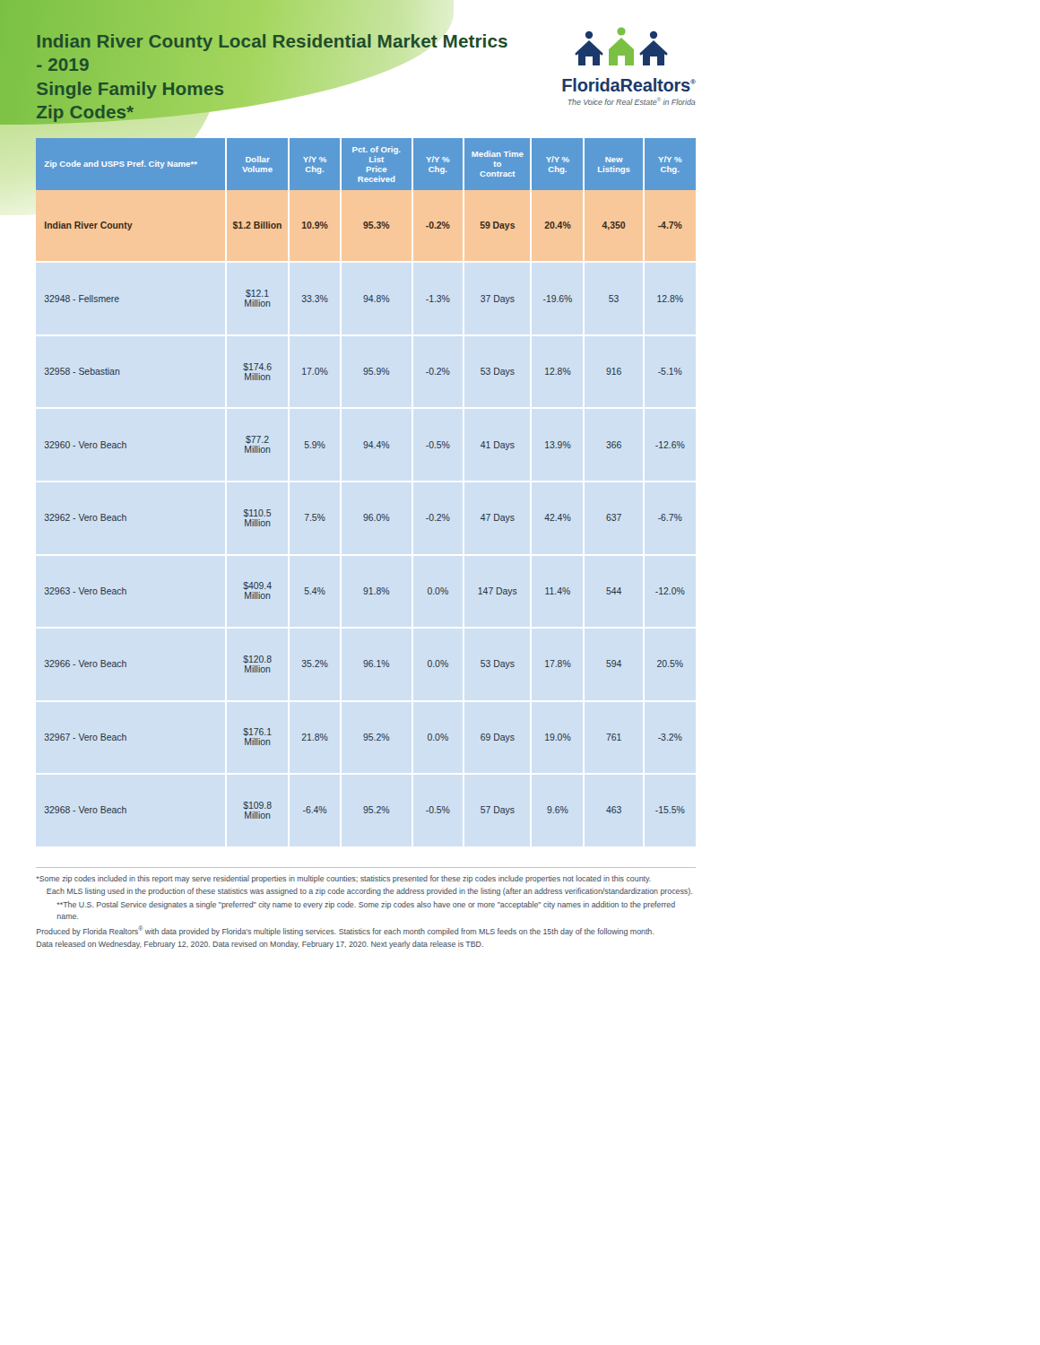Indian River County Local Residential Market Metrics - 2019 Single Family Homes Zip Codes*
FloridaRealtors®
The Voice for Real Estate® in Florida
| Zip Code and USPS Pref. City Name** | Dollar Volume | Y/Y % Chg. | Pct. of Orig. List Price Received | Y/Y % Chg. | Median Time to Contract | Y/Y % Chg. | New Listings | Y/Y % Chg. |
| --- | --- | --- | --- | --- | --- | --- | --- | --- |
| Indian River County | $1.2 Billion | 10.9% | 95.3% | -0.2% | 59 Days | 20.4% | 4,350 | -4.7% |
| 32948 - Fellsmere | $12.1 Million | 33.3% | 94.8% | -1.3% | 37 Days | -19.6% | 53 | 12.8% |
| 32958 - Sebastian | $174.6 Million | 17.0% | 95.9% | -0.2% | 53 Days | 12.8% | 916 | -5.1% |
| 32960 - Vero Beach | $77.2 Million | 5.9% | 94.4% | -0.5% | 41 Days | 13.9% | 366 | -12.6% |
| 32962 - Vero Beach | $110.5 Million | 7.5% | 96.0% | -0.2% | 47 Days | 42.4% | 637 | -6.7% |
| 32963 - Vero Beach | $409.4 Million | 5.4% | 91.8% | 0.0% | 147 Days | 11.4% | 544 | -12.0% |
| 32966 - Vero Beach | $120.8 Million | 35.2% | 96.1% | 0.0% | 53 Days | 17.8% | 594 | 20.5% |
| 32967 - Vero Beach | $176.1 Million | 21.8% | 95.2% | 0.0% | 69 Days | 19.0% | 761 | -3.2% |
| 32968 - Vero Beach | $109.8 Million | -6.4% | 95.2% | -0.5% | 57 Days | 9.6% | 463 | -15.5% |
*Some zip codes included in this report may serve residential properties in multiple counties; statistics presented for these zip codes include properties not located in this county.
Each MLS listing used in the production of these statistics was assigned to a zip code according the address provided in the listing (after an address verification/standardization process).
**The U.S. Postal Service designates a single "preferred" city name to every zip code. Some zip codes also have one or more "acceptable" city names in addition to the preferred name.
Produced by Florida Realtors® with data provided by Florida's multiple listing services. Statistics for each month compiled from MLS feeds on the 15th day of the following month.
Data released on Wednesday, February 12, 2020. Data revised on Monday, February 17, 2020. Next yearly data release is TBD.